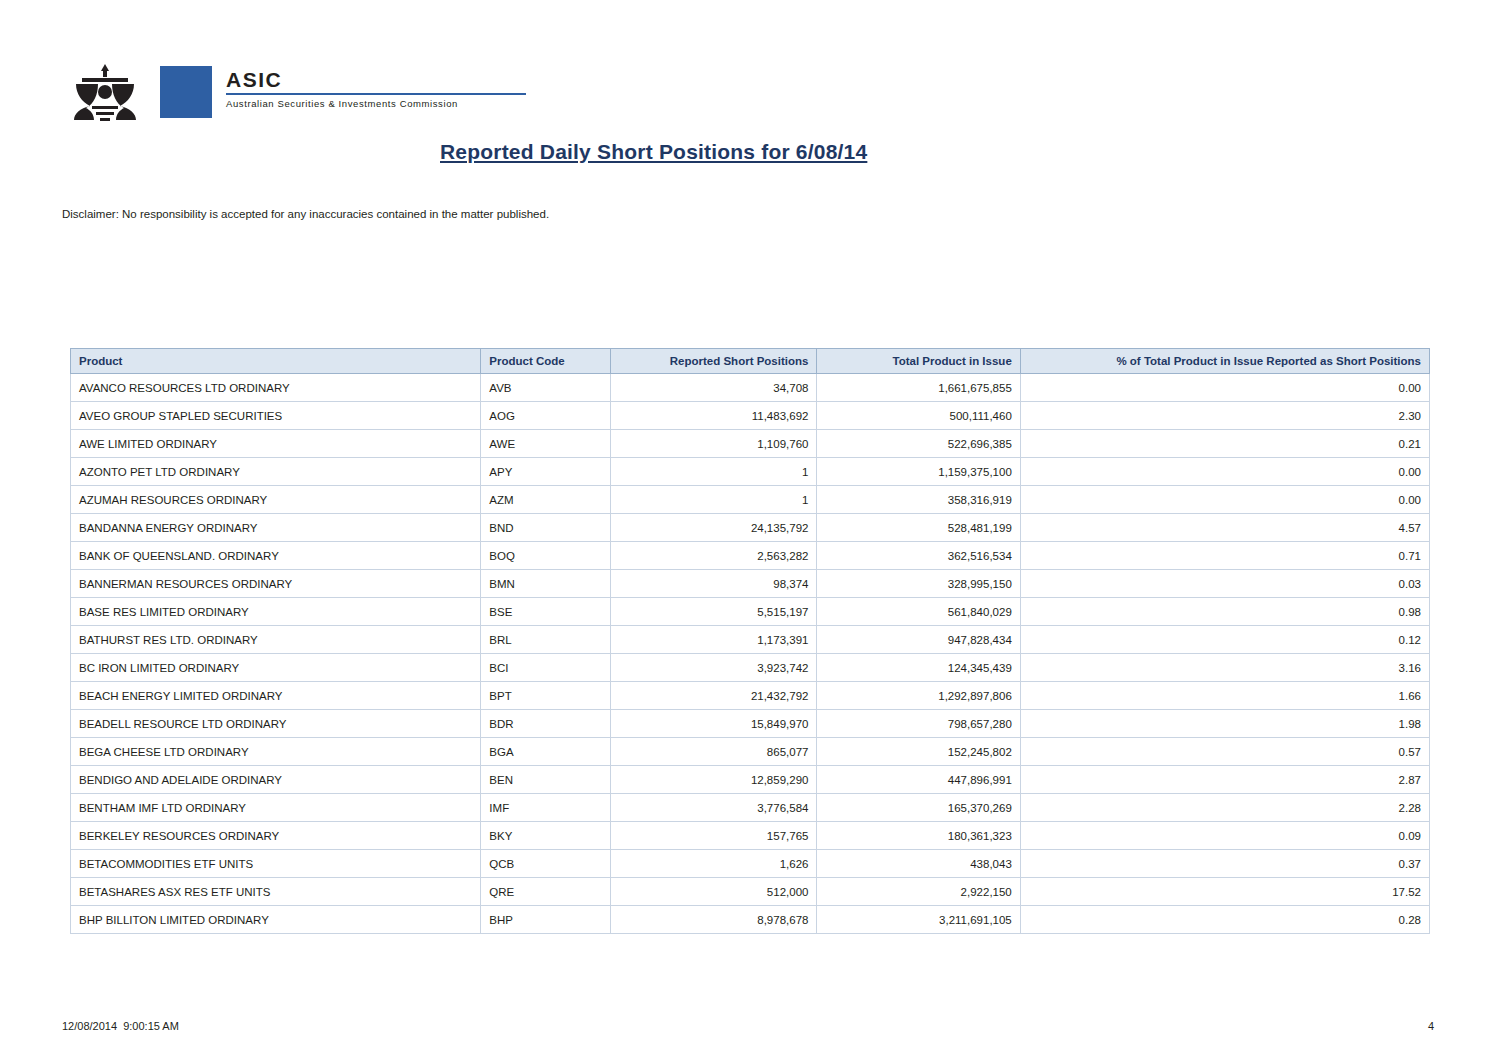ASIC
Australian Securities & Investments Commission
Reported Daily Short Positions for 6/08/14
Disclaimer: No responsibility is accepted for any inaccuracies contained in the matter published.
| Product | Product Code | Reported Short Positions | Total Product in Issue | % of Total Product in Issue Reported as Short Positions |
| --- | --- | --- | --- | --- |
| AVANCO RESOURCES LTD ORDINARY | AVB | 34,708 | 1,661,675,855 | 0.00 |
| AVEO GROUP STAPLED SECURITIES | AOG | 11,483,692 | 500,111,460 | 2.30 |
| AWE LIMITED ORDINARY | AWE | 1,109,760 | 522,696,385 | 0.21 |
| AZONTO PET LTD ORDINARY | APY | 1 | 1,159,375,100 | 0.00 |
| AZUMAH RESOURCES ORDINARY | AZM | 1 | 358,316,919 | 0.00 |
| BANDANNA ENERGY ORDINARY | BND | 24,135,792 | 528,481,199 | 4.57 |
| BANK OF QUEENSLAND. ORDINARY | BOQ | 2,563,282 | 362,516,534 | 0.71 |
| BANNERMAN RESOURCES ORDINARY | BMN | 98,374 | 328,995,150 | 0.03 |
| BASE RES LIMITED ORDINARY | BSE | 5,515,197 | 561,840,029 | 0.98 |
| BATHURST RES LTD. ORDINARY | BRL | 1,173,391 | 947,828,434 | 0.12 |
| BC IRON LIMITED ORDINARY | BCI | 3,923,742 | 124,345,439 | 3.16 |
| BEACH ENERGY LIMITED ORDINARY | BPT | 21,432,792 | 1,292,897,806 | 1.66 |
| BEADELL RESOURCE LTD ORDINARY | BDR | 15,849,970 | 798,657,280 | 1.98 |
| BEGA CHEESE LTD ORDINARY | BGA | 865,077 | 152,245,802 | 0.57 |
| BENDIGO AND ADELAIDE ORDINARY | BEN | 12,859,290 | 447,896,991 | 2.87 |
| BENTHAM IMF LTD ORDINARY | IMF | 3,776,584 | 165,370,269 | 2.28 |
| BERKELEY RESOURCES ORDINARY | BKY | 157,765 | 180,361,323 | 0.09 |
| BETACOMMODITIES ETF UNITS | QCB | 1,626 | 438,043 | 0.37 |
| BETASHARES ASX RES ETF UNITS | QRE | 512,000 | 2,922,150 | 17.52 |
| BHP BILLITON LIMITED ORDINARY | BHP | 8,978,678 | 3,211,691,105 | 0.28 |
12/08/2014 9:00:15 AM
4